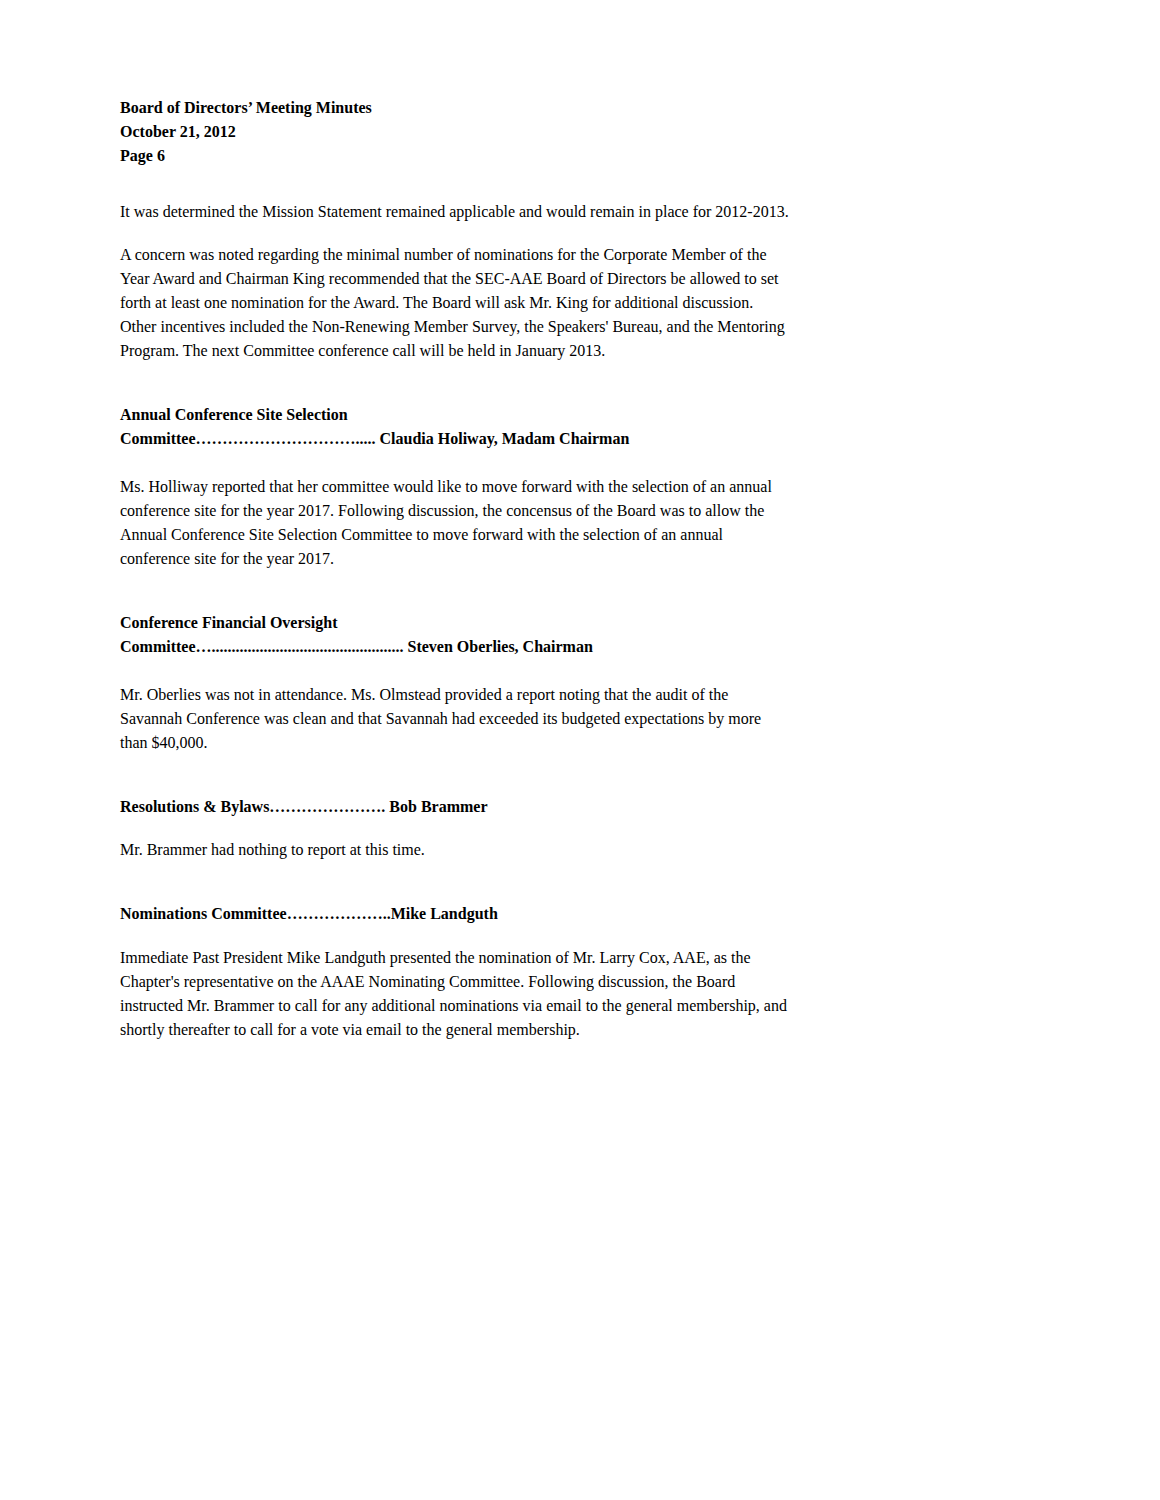Board of Directors’ Meeting Minutes
October 21, 2012
Page 6
It was determined the Mission Statement remained applicable and would remain in place for 2012-2013.
A concern was noted regarding the minimal number of nominations for the Corporate Member of the Year Award and Chairman King recommended that the SEC-AAE Board of Directors be allowed to set forth at least one nomination for the Award. The Board will ask Mr. King for additional discussion. Other incentives included the Non-Renewing Member Survey, the Speakers' Bureau, and the Mentoring Program. The next Committee conference call will be held in January 2013.
Annual Conference Site Selection Committee…………………………..... Claudia Holiway, Madam Chairman
Ms. Holliway reported that her committee would like to move forward with the selection of an annual conference site for the year 2017. Following discussion, the concensus of the Board was to allow the Annual Conference Site Selection Committee to move forward with the selection of an annual conference site for the year 2017.
Conference Financial Oversight Committee…................................................ Steven Oberlies, Chairman
Mr. Oberlies was not in attendance. Ms. Olmstead provided a report noting that the audit of the Savannah Conference was clean and that Savannah had exceeded its budgeted expectations by more than $40,000.
Resolutions & Bylaws…………………. Bob Brammer
Mr. Brammer had nothing to report at this time.
Nominations Committee………………..Mike Landguth
Immediate Past President Mike Landguth presented the nomination of Mr. Larry Cox, AAE, as the Chapter's representative on the AAAE Nominating Committee. Following discussion, the Board instructed Mr. Brammer to call for any additional nominations via email to the general membership, and shortly thereafter to call for a vote via email to the general membership.